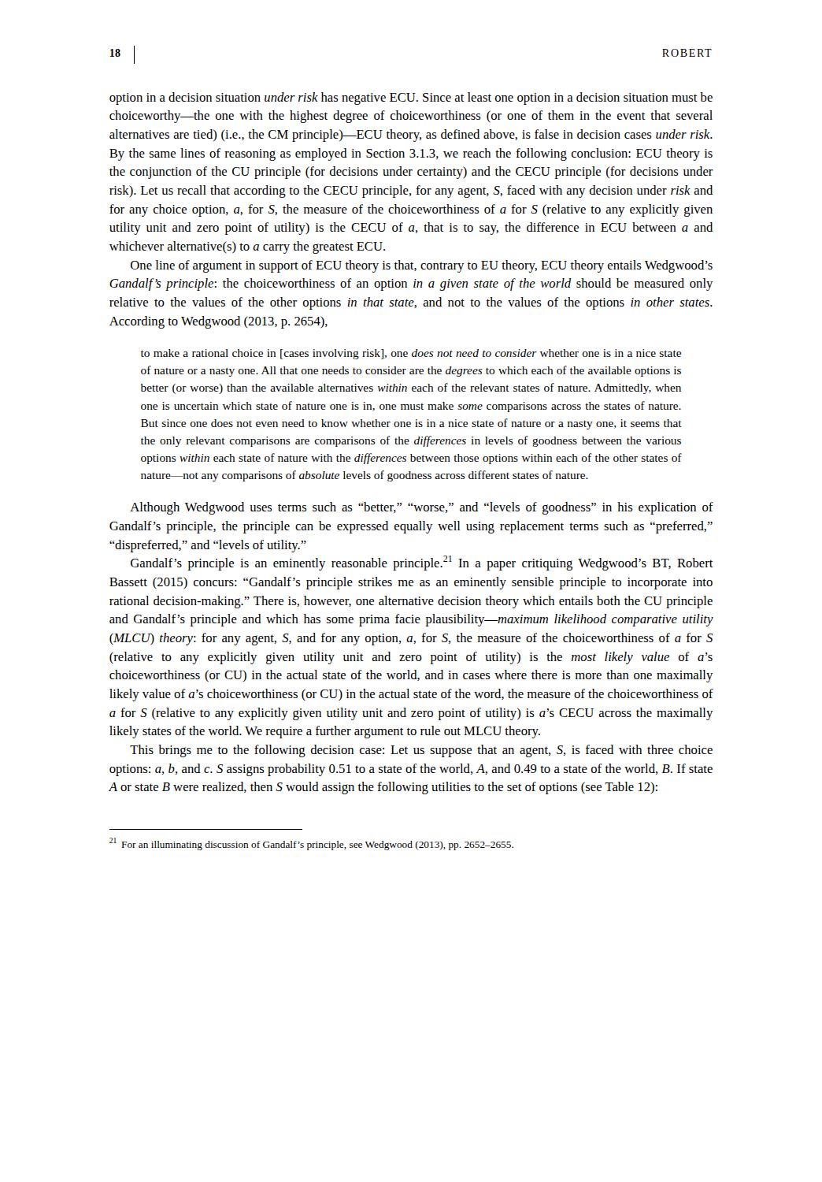18 Robert
option in a decision situation under risk has negative ECU. Since at least one option in a decision situation must be choiceworthy—the one with the highest degree of choiceworthiness (or one of them in the event that several alternatives are tied) (i.e., the CM principle)—ECU theory, as defined above, is false in decision cases under risk. By the same lines of reasoning as employed in Section 3.1.3, we reach the following conclusion: ECU theory is the conjunction of the CU principle (for decisions under certainty) and the CECU principle (for decisions under risk). Let us recall that according to the CECU principle, for any agent, S, faced with any decision under risk and for any choice option, a, for S, the measure of the choiceworthiness of a for S (relative to any explicitly given utility unit and zero point of utility) is the CECU of a, that is to say, the difference in ECU between a and whichever alternative(s) to a carry the greatest ECU.
One line of argument in support of ECU theory is that, contrary to EU theory, ECU theory entails Wedgwood’s Gandalf’s principle: the choiceworthiness of an option in a given state of the world should be measured only relative to the values of the other options in that state, and not to the values of the options in other states. According to Wedgwood (2013, p. 2654),
to make a rational choice in [cases involving risk], one does not need to consider whether one is in a nice state of nature or a nasty one. All that one needs to consider are the degrees to which each of the available options is better (or worse) than the available alternatives within each of the relevant states of nature. Admittedly, when one is uncertain which state of nature one is in, one must make some comparisons across the states of nature. But since one does not even need to know whether one is in a nice state of nature or a nasty one, it seems that the only relevant comparisons are comparisons of the differences in levels of goodness between the various options within each state of nature with the differences between those options within each of the other states of nature—not any comparisons of absolute levels of goodness across different states of nature.
Although Wedgwood uses terms such as “better,” “worse,” and “levels of goodness” in his explication of Gandalf’s principle, the principle can be expressed equally well using replacement terms such as “preferred,” “dispreferred,” and “levels of utility.”
Gandalf’s principle is an eminently reasonable principle.21 In a paper critiquing Wedgwood’s BT, Robert Bassett (2015) concurs: “Gandalf’s principle strikes me as an eminently sensible principle to incorporate into rational decision-making.” There is, however, one alternative decision theory which entails both the CU principle and Gandalf’s principle and which has some prima facie plausibility—maximum likelihood comparative utility (MLCU) theory: for any agent, S, and for any option, a, for S, the measure of the choiceworthiness of a for S (relative to any explicitly given utility unit and zero point of utility) is the most likely value of a’s choiceworthiness (or CU) in the actual state of the world, and in cases where there is more than one maximally likely value of a’s choiceworthiness (or CU) in the actual state of the word, the measure of the choiceworthiness of a for S (relative to any explicitly given utility unit and zero point of utility) is a’s CECU across the maximally likely states of the world. We require a further argument to rule out MLCU theory.
This brings me to the following decision case: Let us suppose that an agent, S, is faced with three choice options: a, b, and c. S assigns probability 0.51 to a state of the world, A, and 0.49 to a state of the world, B. If state A or state B were realized, then S would assign the following utilities to the set of options (see Table 12):
21 For an illuminating discussion of Gandalf’s principle, see Wedgwood (2013), pp. 2652–2655.